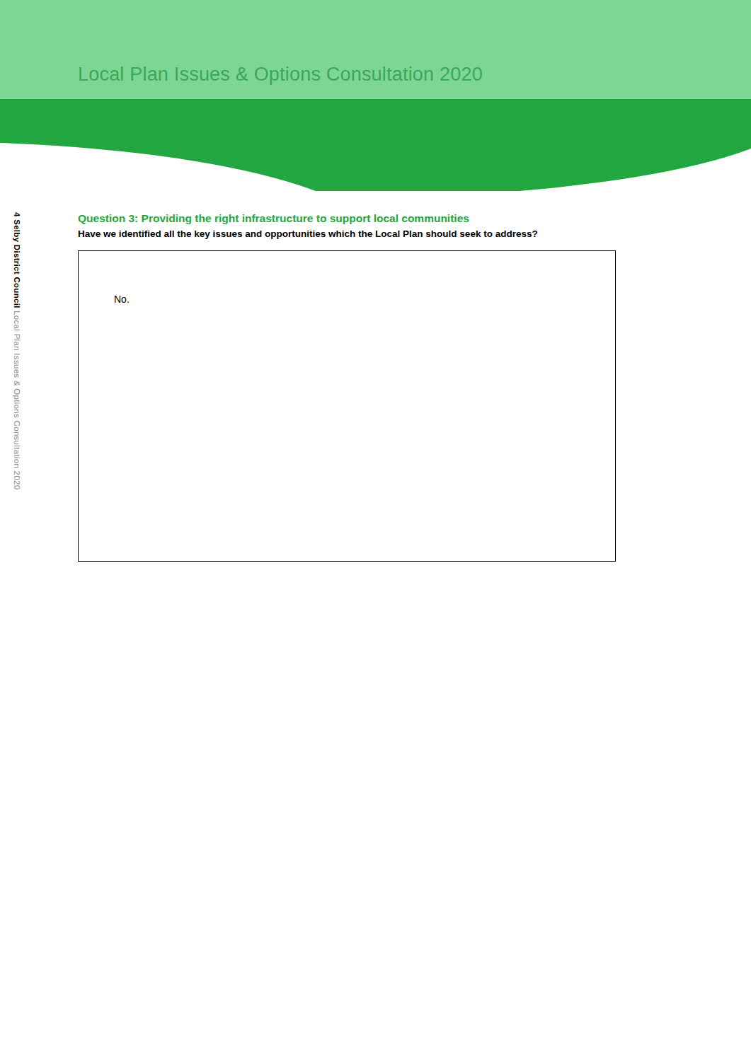Local Plan Issues & Options Consultation 2020
4 Selby District Council Local Plan Issues & Options Consultation 2020
Question 3: Providing the right infrastructure to support local communities
Have we identified all the key issues and opportunities which the Local Plan should seek to address?
No.